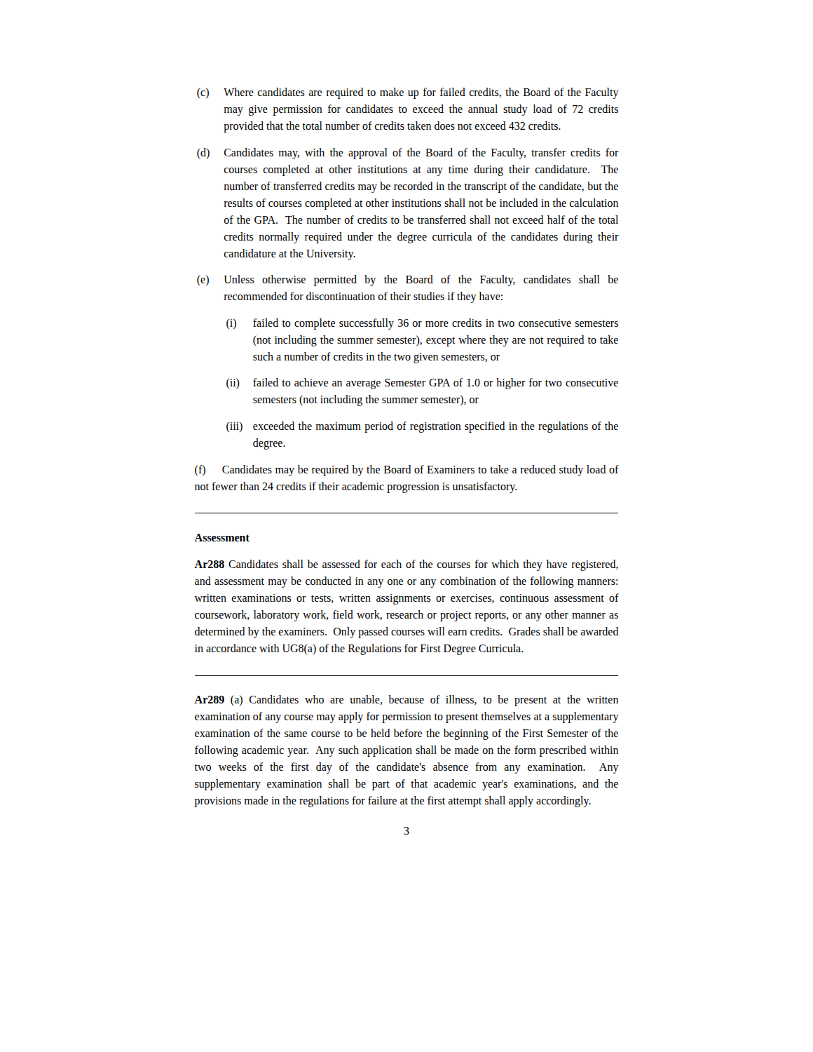(c)
Where candidates are required to make up for failed credits, the Board of the Faculty may give permission for candidates to exceed the annual study load of 72 credits provided that the total number of credits taken does not exceed 432 credits.
(d)
Candidates may, with the approval of the Board of the Faculty, transfer credits for courses completed at other institutions at any time during their candidature. The number of transferred credits may be recorded in the transcript of the candidate, but the results of courses completed at other institutions shall not be included in the calculation of the GPA. The number of credits to be transferred shall not exceed half of the total credits normally required under the degree curricula of the candidates during their candidature at the University.
(e)
Unless otherwise permitted by the Board of the Faculty, candidates shall be recommended for discontinuation of their studies if they have:
(i)
failed to complete successfully 36 or more credits in two consecutive semesters (not including the summer semester), except where they are not required to take such a number of credits in the two given semesters, or
(ii)
failed to achieve an average Semester GPA of 1.0 or higher for two consecutive semesters (not including the summer semester), or
(iii)
exceeded the maximum period of registration specified in the regulations of the degree.
(f) Candidates may be required by the Board of Examiners to take a reduced study load of not fewer than 24 credits if their academic progression is unsatisfactory.
Assessment
Ar288 Candidates shall be assessed for each of the courses for which they have registered, and assessment may be conducted in any one or any combination of the following manners: written examinations or tests, written assignments or exercises, continuous assessment of coursework, laboratory work, field work, research or project reports, or any other manner as determined by the examiners. Only passed courses will earn credits. Grades shall be awarded in accordance with UG8(a) of the Regulations for First Degree Curricula.
Ar289 (a) Candidates who are unable, because of illness, to be present at the written examination of any course may apply for permission to present themselves at a supplementary examination of the same course to be held before the beginning of the First Semester of the following academic year. Any such application shall be made on the form prescribed within two weeks of the first day of the candidate's absence from any examination. Any supplementary examination shall be part of that academic year's examinations, and the provisions made in the regulations for failure at the first attempt shall apply accordingly.
3